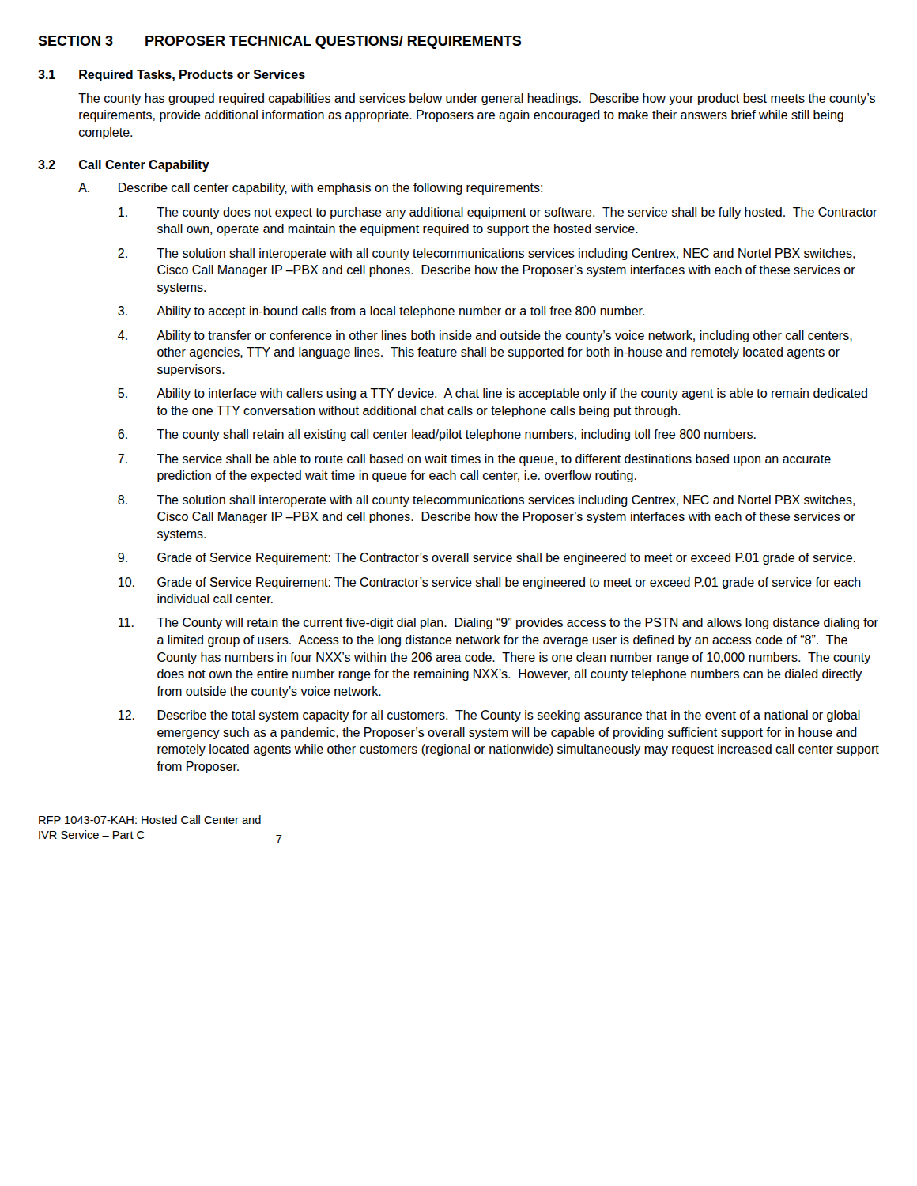SECTION 3 PROPOSER TECHNICAL QUESTIONS/ REQUIREMENTS
3.1 Required Tasks, Products or Services
The county has grouped required capabilities and services below under general headings. Describe how your product best meets the county’s requirements, provide additional information as appropriate. Proposers are again encouraged to make their answers brief while still being complete.
3.2 Call Center Capability
A. Describe call center capability, with emphasis on the following requirements:
1. The county does not expect to purchase any additional equipment or software. The service shall be fully hosted. The Contractor shall own, operate and maintain the equipment required to support the hosted service.
2. The solution shall interoperate with all county telecommunications services including Centrex, NEC and Nortel PBX switches, Cisco Call Manager IP –PBX and cell phones. Describe how the Proposer’s system interfaces with each of these services or systems.
3. Ability to accept in-bound calls from a local telephone number or a toll free 800 number.
4. Ability to transfer or conference in other lines both inside and outside the county’s voice network, including other call centers, other agencies, TTY and language lines. This feature shall be supported for both in-house and remotely located agents or supervisors.
5. Ability to interface with callers using a TTY device. A chat line is acceptable only if the county agent is able to remain dedicated to the one TTY conversation without additional chat calls or telephone calls being put through.
6. The county shall retain all existing call center lead/pilot telephone numbers, including toll free 800 numbers.
7. The service shall be able to route call based on wait times in the queue, to different destinations based upon an accurate prediction of the expected wait time in queue for each call center, i.e. overflow routing.
8. The solution shall interoperate with all county telecommunications services including Centrex, NEC and Nortel PBX switches, Cisco Call Manager IP –PBX and cell phones. Describe how the Proposer’s system interfaces with each of these services or systems.
9. Grade of Service Requirement: The Contractor’s overall service shall be engineered to meet or exceed P.01 grade of service.
10. Grade of Service Requirement: The Contractor’s service shall be engineered to meet or exceed P.01 grade of service for each individual call center.
11. The County will retain the current five-digit dial plan. Dialing “9” provides access to the PSTN and allows long distance dialing for a limited group of users. Access to the long distance network for the average user is defined by an access code of “8”. The County has numbers in four NXX’s within the 206 area code. There is one clean number range of 10,000 numbers. The county does not own the entire number range for the remaining NXX’s. However, all county telephone numbers can be dialed directly from outside the county’s voice network.
12. Describe the total system capacity for all customers. The County is seeking assurance that in the event of a national or global emergency such as a pandemic, the Proposer’s overall system will be capable of providing sufficient support for in house and remotely located agents while other customers (regional or nationwide) simultaneously may request increased call center support from Proposer.
RFP 1043-07-KAH: Hosted Call Center and
IVR Service – Part C
7